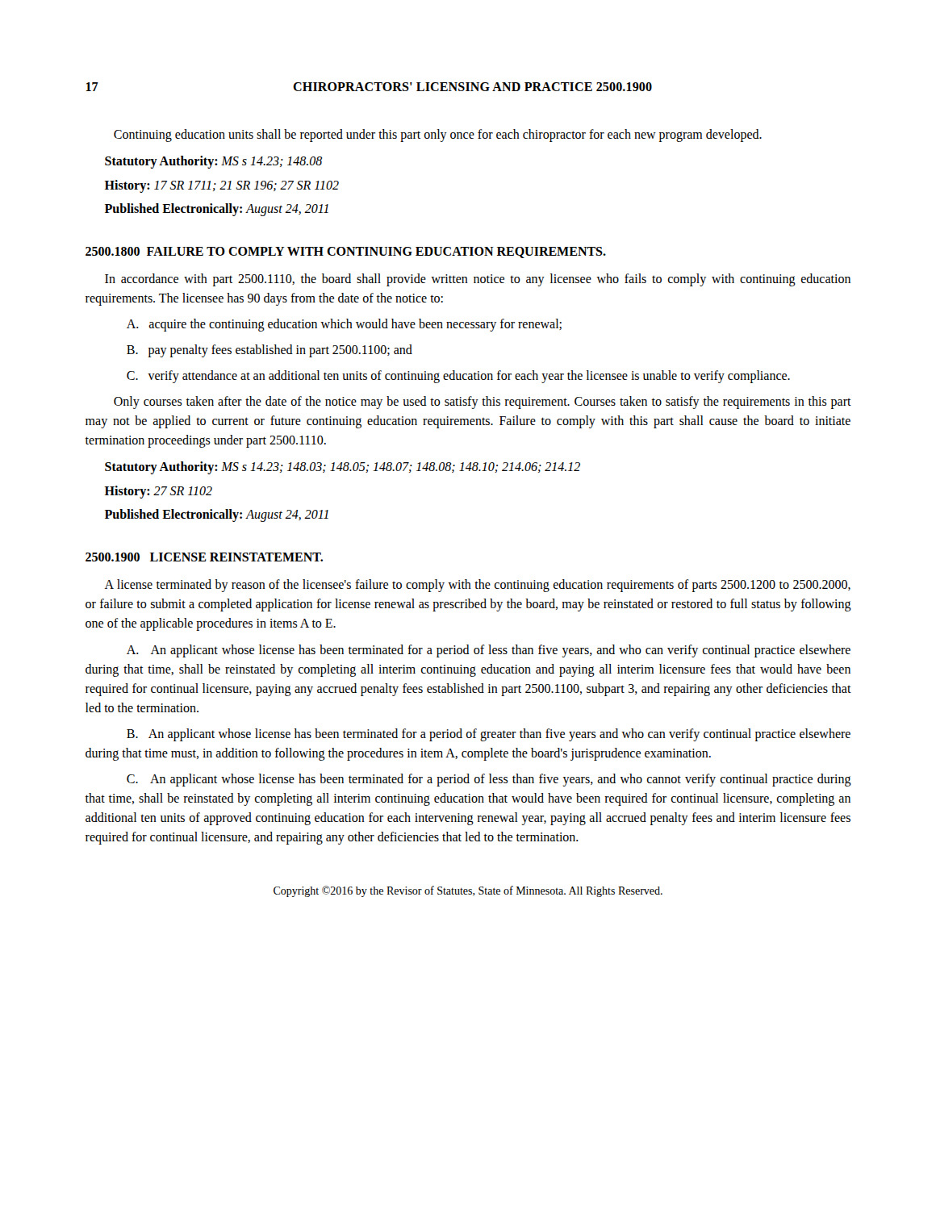17 CHIROPRACTORS' LICENSING AND PRACTICE 2500.1900
Continuing education units shall be reported under this part only once for each chiropractor for each new program developed.
Statutory Authority: MS s 14.23; 148.08
History: 17 SR 1711; 21 SR 196; 27 SR 1102
Published Electronically: August 24, 2011
2500.1800 FAILURE TO COMPLY WITH CONTINUING EDUCATION REQUIREMENTS.
In accordance with part 2500.1110, the board shall provide written notice to any licensee who fails to comply with continuing education requirements. The licensee has 90 days from the date of the notice to:
A. acquire the continuing education which would have been necessary for renewal;
B. pay penalty fees established in part 2500.1100; and
C. verify attendance at an additional ten units of continuing education for each year the licensee is unable to verify compliance.
Only courses taken after the date of the notice may be used to satisfy this requirement. Courses taken to satisfy the requirements in this part may not be applied to current or future continuing education requirements. Failure to comply with this part shall cause the board to initiate termination proceedings under part 2500.1110.
Statutory Authority: MS s 14.23; 148.03; 148.05; 148.07; 148.08; 148.10; 214.06; 214.12
History: 27 SR 1102
Published Electronically: August 24, 2011
2500.1900 LICENSE REINSTATEMENT.
A license terminated by reason of the licensee's failure to comply with the continuing education requirements of parts 2500.1200 to 2500.2000, or failure to submit a completed application for license renewal as prescribed by the board, may be reinstated or restored to full status by following one of the applicable procedures in items A to E.
A. An applicant whose license has been terminated for a period of less than five years, and who can verify continual practice elsewhere during that time, shall be reinstated by completing all interim continuing education and paying all interim licensure fees that would have been required for continual licensure, paying any accrued penalty fees established in part 2500.1100, subpart 3, and repairing any other deficiencies that led to the termination.
B. An applicant whose license has been terminated for a period of greater than five years and who can verify continual practice elsewhere during that time must, in addition to following the procedures in item A, complete the board's jurisprudence examination.
C. An applicant whose license has been terminated for a period of less than five years, and who cannot verify continual practice during that time, shall be reinstated by completing all interim continuing education that would have been required for continual licensure, completing an additional ten units of approved continuing education for each intervening renewal year, paying all accrued penalty fees and interim licensure fees required for continual licensure, and repairing any other deficiencies that led to the termination.
Copyright ©2016 by the Revisor of Statutes, State of Minnesota. All Rights Reserved.